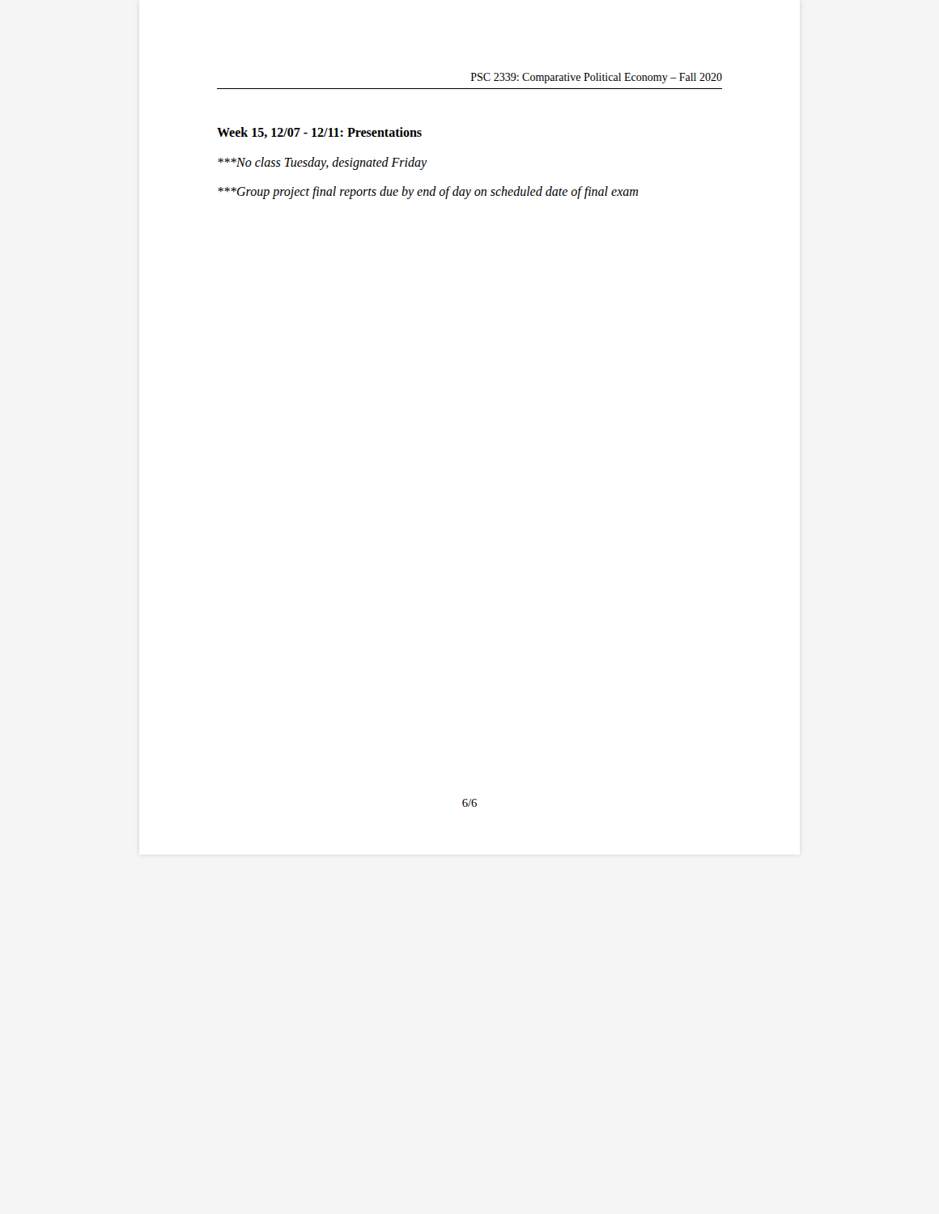PSC 2339: Comparative Political Economy – Fall 2020
Week 15, 12/07 - 12/11: Presentations
***No class Tuesday, designated Friday
***Group project final reports due by end of day on scheduled date of final exam
6/6